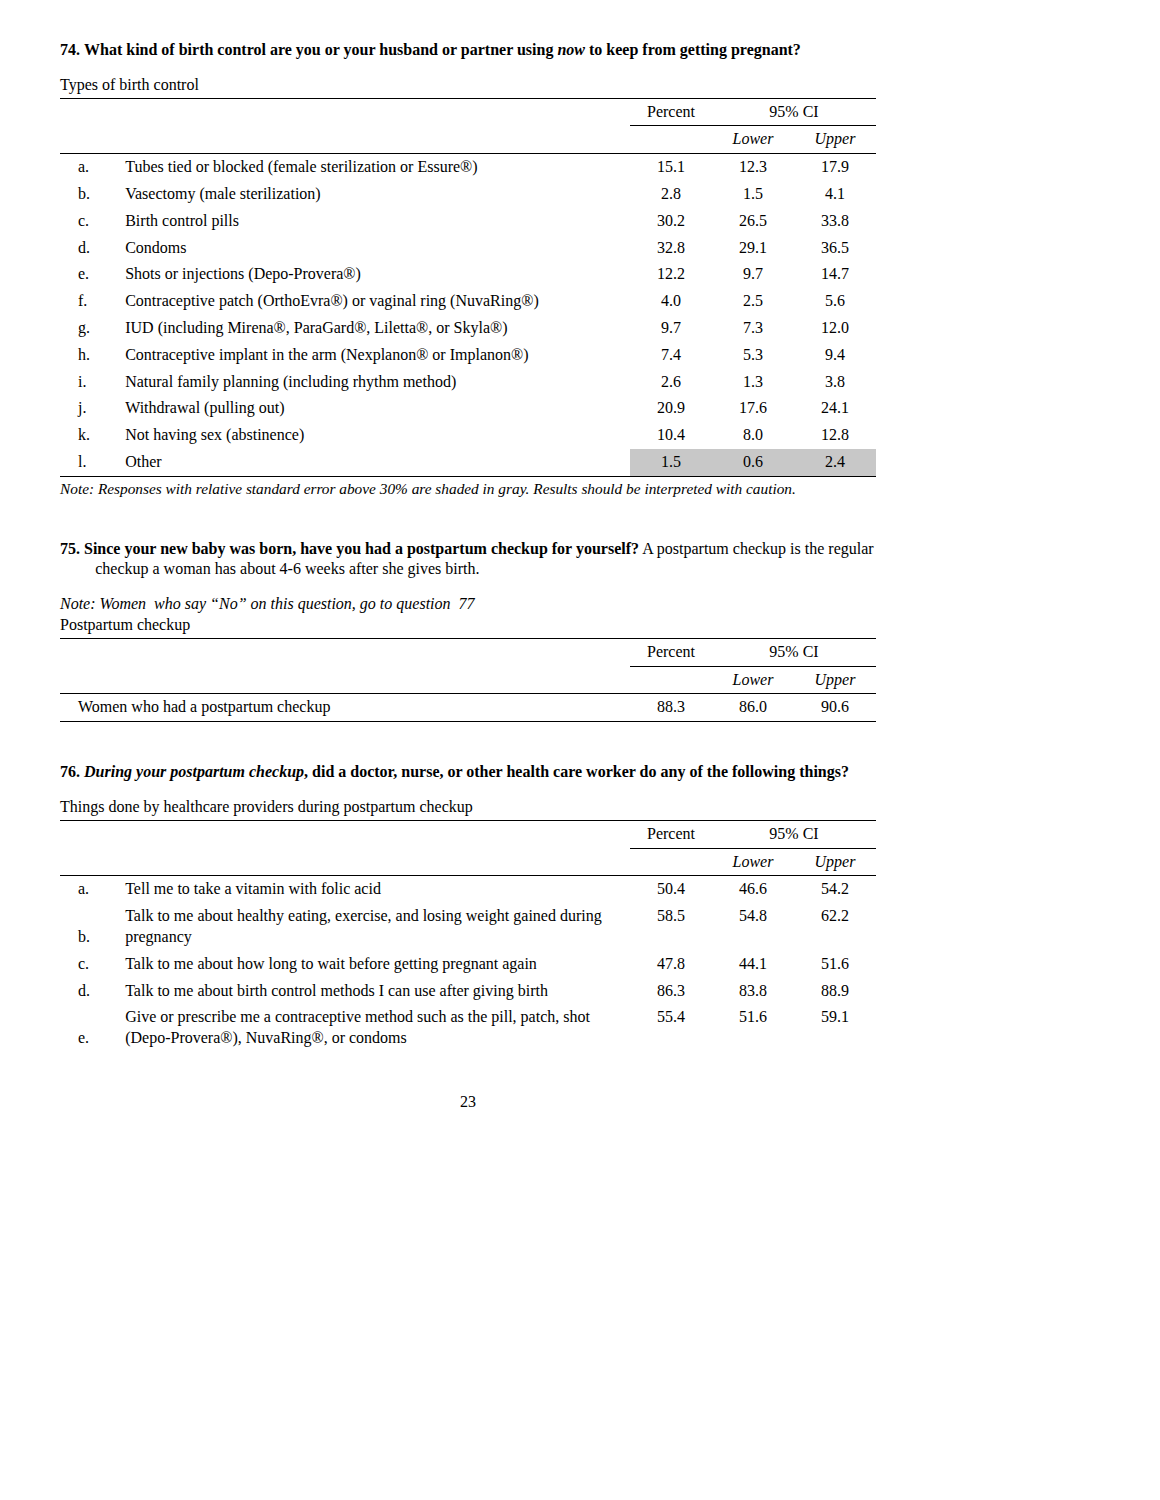74. What kind of birth control are you or your husband or partner using now to keep from getting pregnant?
Types of birth control
| | | Percent | 95% CI |
| | | | Lower | Upper |
| a. | Tubes tied or blocked (female sterilization or Essure®) | 15.1 | 12.3 | 17.9 |
| b. | Vasectomy (male sterilization) | 2.8 | 1.5 | 4.1 |
| c. | Birth control pills | 30.2 | 26.5 | 33.8 |
| d. | Condoms | 32.8 | 29.1 | 36.5 |
| e. | Shots or injections (Depo-Provera®) | 12.2 | 9.7 | 14.7 |
| f. | Contraceptive patch (OrthoEvra®) or vaginal ring (NuvaRing®) | 4.0 | 2.5 | 5.6 |
| g. | IUD (including Mirena®, ParaGard®, Liletta®, or Skyla®) | 9.7 | 7.3 | 12.0 |
| h. | Contraceptive implant in the arm (Nexplanon® or Implanon®) | 7.4 | 5.3 | 9.4 |
| i. | Natural family planning (including rhythm method) | 2.6 | 1.3 | 3.8 |
| j. | Withdrawal (pulling out) | 20.9 | 17.6 | 24.1 |
| k. | Not having sex (abstinence) | 10.4 | 8.0 | 12.8 |
| l. | Other | 1.5 | 0.6 | 2.4 |
Note: Responses with relative standard error above 30% are shaded in gray. Results should be interpreted with caution.
75. Since your new baby was born, have you had a postpartum checkup for yourself? A postpartum checkup is the regular checkup a woman has about 4-6 weeks after she gives birth.
Note: Women who say “No” on this question, go to question 77
Postpartum checkup
| | Percent | 95% CI |
| | | Lower | Upper |
| Women who had a postpartum checkup | 88.3 | 86.0 | 90.6 |
76. During your postpartum checkup, did a doctor, nurse, or other health care worker do any of the following things?
Things done by healthcare providers during postpartum checkup
| | | Percent | 95% CI |
| | | | Lower | Upper |
| a. | Tell me to take a vitamin with folic acid | 50.4 | 46.6 | 54.2 |
| b. | Talk to me about healthy eating, exercise, and losing weight gained during pregnancy | 58.5 | 54.8 | 62.2 |
| c. | Talk to me about how long to wait before getting pregnant again | 47.8 | 44.1 | 51.6 |
| d. | Talk to me about birth control methods I can use after giving birth | 86.3 | 83.8 | 88.9 |
| e. | Give or prescribe me a contraceptive method such as the pill, patch, shot (Depo-Provera®), NuvaRing®, or condoms | 55.4 | 51.6 | 59.1 |
23